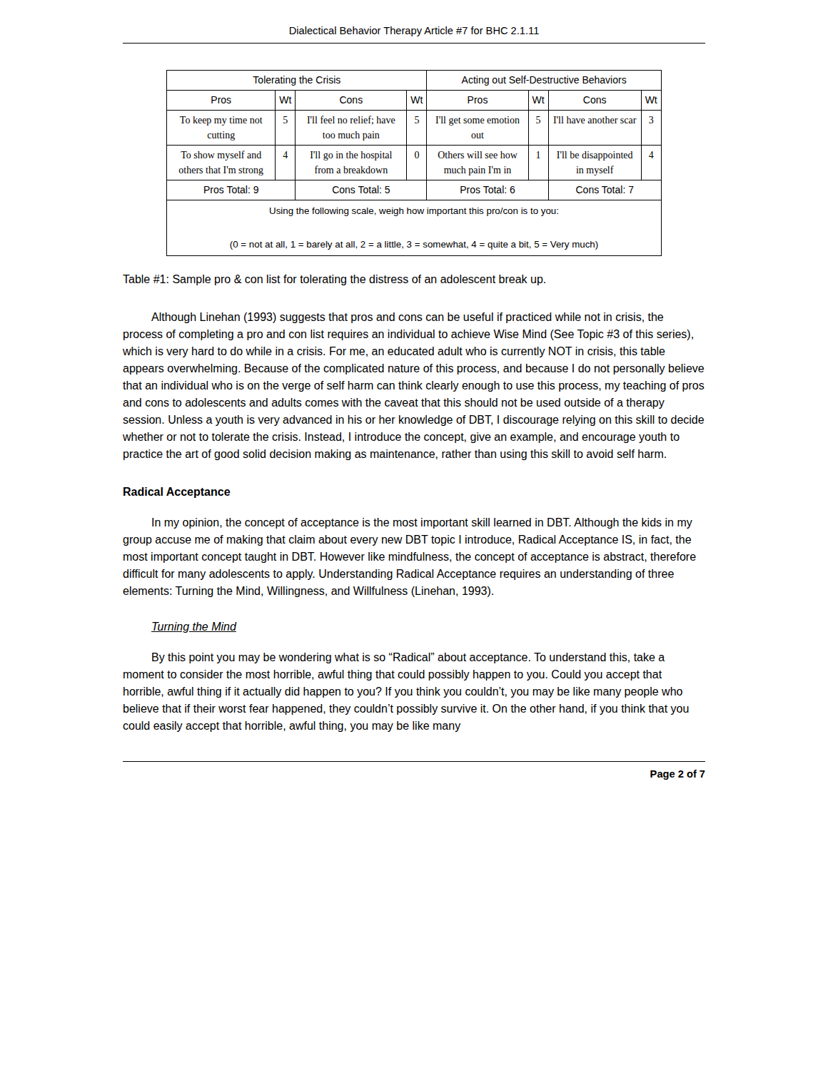Dialectical Behavior Therapy Article #7 for BHC 2.1.11
| Tolerating the Crisis | Acting out Self-Destructive Behaviors |
| --- | --- |
| Pros | Wt | Cons | Wt | Pros | Wt | Cons | Wt |
| To keep my time not cutting | 5 | I'll feel no relief; have too much pain | 5 | I'll get some emotion out | 5 | I'll have another scar | 3 |
| To show myself and others that I'm strong | 4 | I'll go in the hospital from a breakdown | 0 | Others will see how much pain I'm in | 1 | I'll be disappointed in myself | 4 |
| Pros Total: 9 | Cons Total: 5 | Pros Total: 6 | Cons Total: 7 |
| Using the following scale, weigh how important this pro/con is to you: (0 = not at all, 1 = barely at all, 2 = a little, 3 = somewhat, 4 = quite a bit, 5 = Very much) |
Table #1: Sample pro & con list for tolerating the distress of an adolescent break up.
Although Linehan (1993) suggests that pros and cons can be useful if practiced while not in crisis, the process of completing a pro and con list requires an individual to achieve Wise Mind (See Topic #3 of this series), which is very hard to do while in a crisis. For me, an educated adult who is currently NOT in crisis, this table appears overwhelming. Because of the complicated nature of this process, and because I do not personally believe that an individual who is on the verge of self harm can think clearly enough to use this process, my teaching of pros and cons to adolescents and adults comes with the caveat that this should not be used outside of a therapy session. Unless a youth is very advanced in his or her knowledge of DBT, I discourage relying on this skill to decide whether or not to tolerate the crisis. Instead, I introduce the concept, give an example, and encourage youth to practice the art of good solid decision making as maintenance, rather than using this skill to avoid self harm.
Radical Acceptance
In my opinion, the concept of acceptance is the most important skill learned in DBT. Although the kids in my group accuse me of making that claim about every new DBT topic I introduce, Radical Acceptance IS, in fact, the most important concept taught in DBT. However like mindfulness, the concept of acceptance is abstract, therefore difficult for many adolescents to apply. Understanding Radical Acceptance requires an understanding of three elements: Turning the Mind, Willingness, and Willfulness (Linehan, 1993).
Turning the Mind
By this point you may be wondering what is so “Radical” about acceptance. To understand this, take a moment to consider the most horrible, awful thing that could possibly happen to you. Could you accept that horrible, awful thing if it actually did happen to you? If you think you couldn’t, you may be like many people who believe that if their worst fear happened, they couldn’t possibly survive it. On the other hand, if you think that you could easily accept that horrible, awful thing, you may be like many
Page 2 of 7